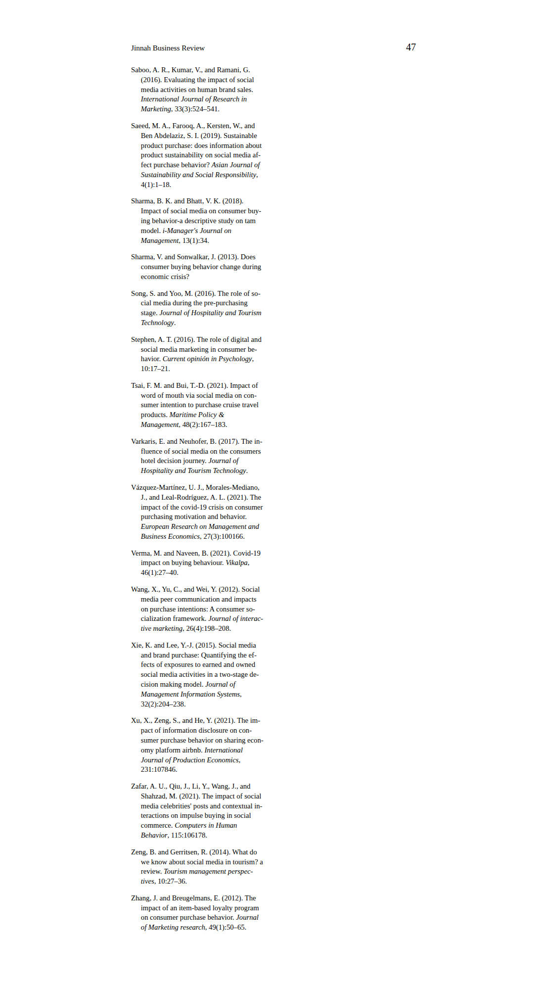Jinnah Business Review 47
Saboo, A. R., Kumar, V., and Ramani, G. (2016). Evaluating the impact of social media activities on human brand sales. International Journal of Research in Marketing, 33(3):524–541.
Saeed, M. A., Farooq, A., Kersten, W., and Ben Abdelaziz, S. I. (2019). Sustainable product purchase: does information about product sustainability on social media affect purchase behavior? Asian Journal of Sustainability and Social Responsibility, 4(1):1–18.
Sharma, B. K. and Bhatt, V. K. (2018). Impact of social media on consumer buying behavior-a descriptive study on tam model. i-Manager's Journal on Management, 13(1):34.
Sharma, V. and Sonwalkar, J. (2013). Does consumer buying behavior change during economic crisis?
Song, S. and Yoo, M. (2016). The role of social media during the pre-purchasing stage. Journal of Hospitality and Tourism Technology.
Stephen, A. T. (2016). The role of digital and social media marketing in consumer behavior. Current opinión in Psychology, 10:17–21.
Tsai, F. M. and Bui, T.-D. (2021). Impact of word of mouth via social media on consumer intention to purchase cruise travel products. Maritime Policy & Management, 48(2):167–183.
Varkaris, E. and Neuhofer, B. (2017). The influence of social media on the consumers hotel decision journey. Journal of Hospitality and Tourism Technology.
Vázquez-Martínez, U. J., Morales-Mediano, J., and Leal-Rodríguez, A. L. (2021). The impact of the covid-19 crisis on consumer purchasing motivation and behavior. European Research on Management and Business Economics, 27(3):100166.
Verma, M. and Naveen, B. (2021). Covid-19 impact on buying behaviour. Vikalpa, 46(1):27–40.
Wang, X., Yu, C., and Wei, Y. (2012). Social media peer communication and impacts on purchase intentions: A consumer socialization framework. Journal of interactive marketing, 26(4):198–208.
Xie, K. and Lee, Y.-J. (2015). Social media and brand purchase: Quantifying the effects of exposures to earned and owned social media activities in a two-stage decision making model. Journal of Management Information Systems, 32(2):204–238.
Xu, X., Zeng, S., and He, Y. (2021). The impact of information disclosure on consumer purchase behavior on sharing economy platform airbnb. International Journal of Production Economics, 231:107846.
Zafar, A. U., Qiu, J., Li, Y., Wang, J., and Shahzad, M. (2021). The impact of social media celebrities' posts and contextual interactions on impulse buying in social commerce. Computers in Human Behavior, 115:106178.
Zeng, B. and Gerritsen, R. (2014). What do we know about social media in tourism? a review. Tourism management perspectives, 10:27–36.
Zhang, J. and Breugelmans, E. (2012). The impact of an item-based loyalty program on consumer purchase behavior. Journal of Marketing research, 49(1):50–65.